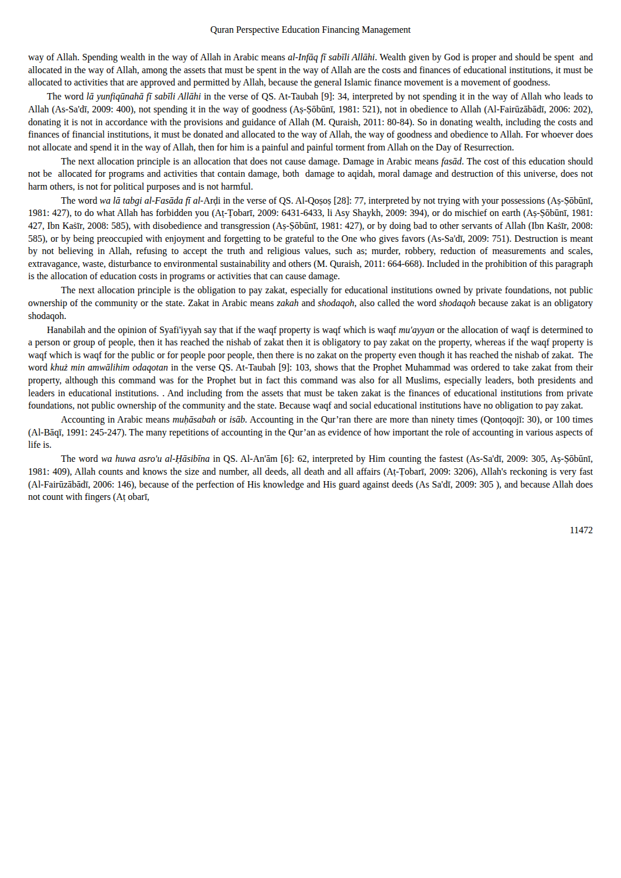Quran Perspective Education Financing Management
way of Allah. Spending wealth in the way of Allah in Arabic means al-Infāq fī sabīli Allāhi. Wealth given by God is proper and should be spent and allocated in the way of Allah, among the assets that must be spent in the way of Allah are the costs and finances of educational institutions, it must be allocated to activities that are approved and permitted by Allah, because the general Islamic finance movement is a movement of goodness.
The word lā yunfiqūnahā fī sabīli Allāhi in the verse of QS. At-Taubah [9]: 34, interpreted by not spending it in the way of Allah who leads to Allah (As-Sa'dī, 2009: 400), not spending it in the way of goodness (Aṣ-Ṣōbūnī, 1981: 521), not in obedience to Allah (Al-Fairūzābādī, 2006: 202), donating it is not in accordance with the provisions and guidance of Allah (M. Quraish, 2011: 80-84). So in donating wealth, including the costs and finances of financial institutions, it must be donated and allocated to the way of Allah, the way of goodness and obedience to Allah. For whoever does not allocate and spend it in the way of Allah, then for him is a painful and painful torment from Allah on the Day of Resurrection.
The next allocation principle is an allocation that does not cause damage. Damage in Arabic means fasād. The cost of this education should not be allocated for programs and activities that contain damage, both damage to aqidah, moral damage and destruction of this universe, does not harm others, is not for political purposes and is not harmful.
The word wa lā tabgi al-Fasāda fī al-Arḍi in the verse of QS. Al-Qoṣoṣ [28]: 77, interpreted by not trying with your possessions (Aṣ-Ṣōbūnī, 1981: 427), to do what Allah has forbidden you (Aṭ-Ṭobarī, 2009: 6431-6433, li Asy Shaykh, 2009: 394), or do mischief on earth (Aṣ-Ṣōbūnī, 1981: 427, Ibn Kaṡīr, 2008: 585), with disobedience and transgression (Aṣ-Ṣōbūnī, 1981: 427), or by doing bad to other servants of Allah (Ibn Kaṡīr, 2008: 585), or by being preoccupied with enjoyment and forgetting to be grateful to the One who gives favors (As-Sa'dī, 2009: 751). Destruction is meant by not believing in Allah, refusing to accept the truth and religious values, such as; murder, robbery, reduction of measurements and scales, extravagance, waste, disturbance to environmental sustainability and others (M. Quraish, 2011: 664-668). Included in the prohibition of this paragraph is the allocation of education costs in programs or activities that can cause damage.
The next allocation principle is the obligation to pay zakat, especially for educational institutions owned by private foundations, not public ownership of the community or the state. Zakat in Arabic means zakah and shodaqoh, also called the word shodaqoh because zakat is an obligatory shodaqoh.
Hanabilah and the opinion of Syafi'iyyah say that if the waqf property is waqf which is waqf mu'ayyan or the allocation of waqf is determined to a person or group of people, then it has reached the nishab of zakat then it is obligatory to pay zakat on the property, whereas if the waqf property is waqf which is waqf for the public or for people poor people, then there is no zakat on the property even though it has reached the nishab of zakat. The word khuż min amwālihim odaqotan in the verse QS. At-Taubah [9]: 103, shows that the Prophet Muhammad was ordered to take zakat from their property, although this command was for the Prophet but in fact this command was also for all Muslims, especially leaders, both presidents and leaders in educational institutions. . And including from the assets that must be taken zakat is the finances of educational institutions from private foundations, not public ownership of the community and the state. Because waqf and social educational institutions have no obligation to pay zakat.
Accounting in Arabic means muḥāsabah or isāb. Accounting in the Qur’ran there are more than ninety times (Qonṭoqojī: 30), or 100 times (Al-Bāqī, 1991: 245-247). The many repetitions of accounting in the Qur’an as evidence of how important the role of accounting in various aspects of life is.
The word wa huwa asro'u al-Ḥāsibīna in QS. Al-An'ām [6]: 62, interpreted by Him counting the fastest (As-Sa'dī, 2009: 305, Aṣ-Ṣōbūnī, 1981: 409), Allah counts and knows the size and number, all deeds, all death and all affairs (Aṭ-Ṭobarī, 2009: 3206), Allah's reckoning is very fast (Al-Fairūzābādī, 2006: 146), because of the perfection of His knowledge and His guard against deeds (As Sa'dī, 2009: 305 ), and because Allah does not count with fingers (Aṭ obarī,
11472